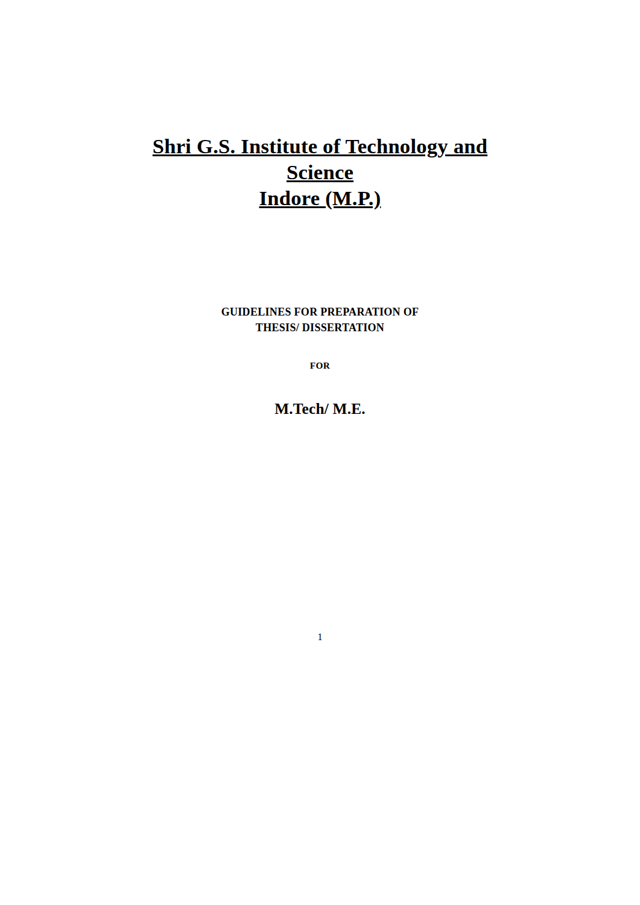Shri G.S. Institute of Technology and Science Indore (M.P.)
GUIDELINES FOR PREPARATION OF THESIS/ DISSERTATION
FOR
M.Tech/ M.E.
1